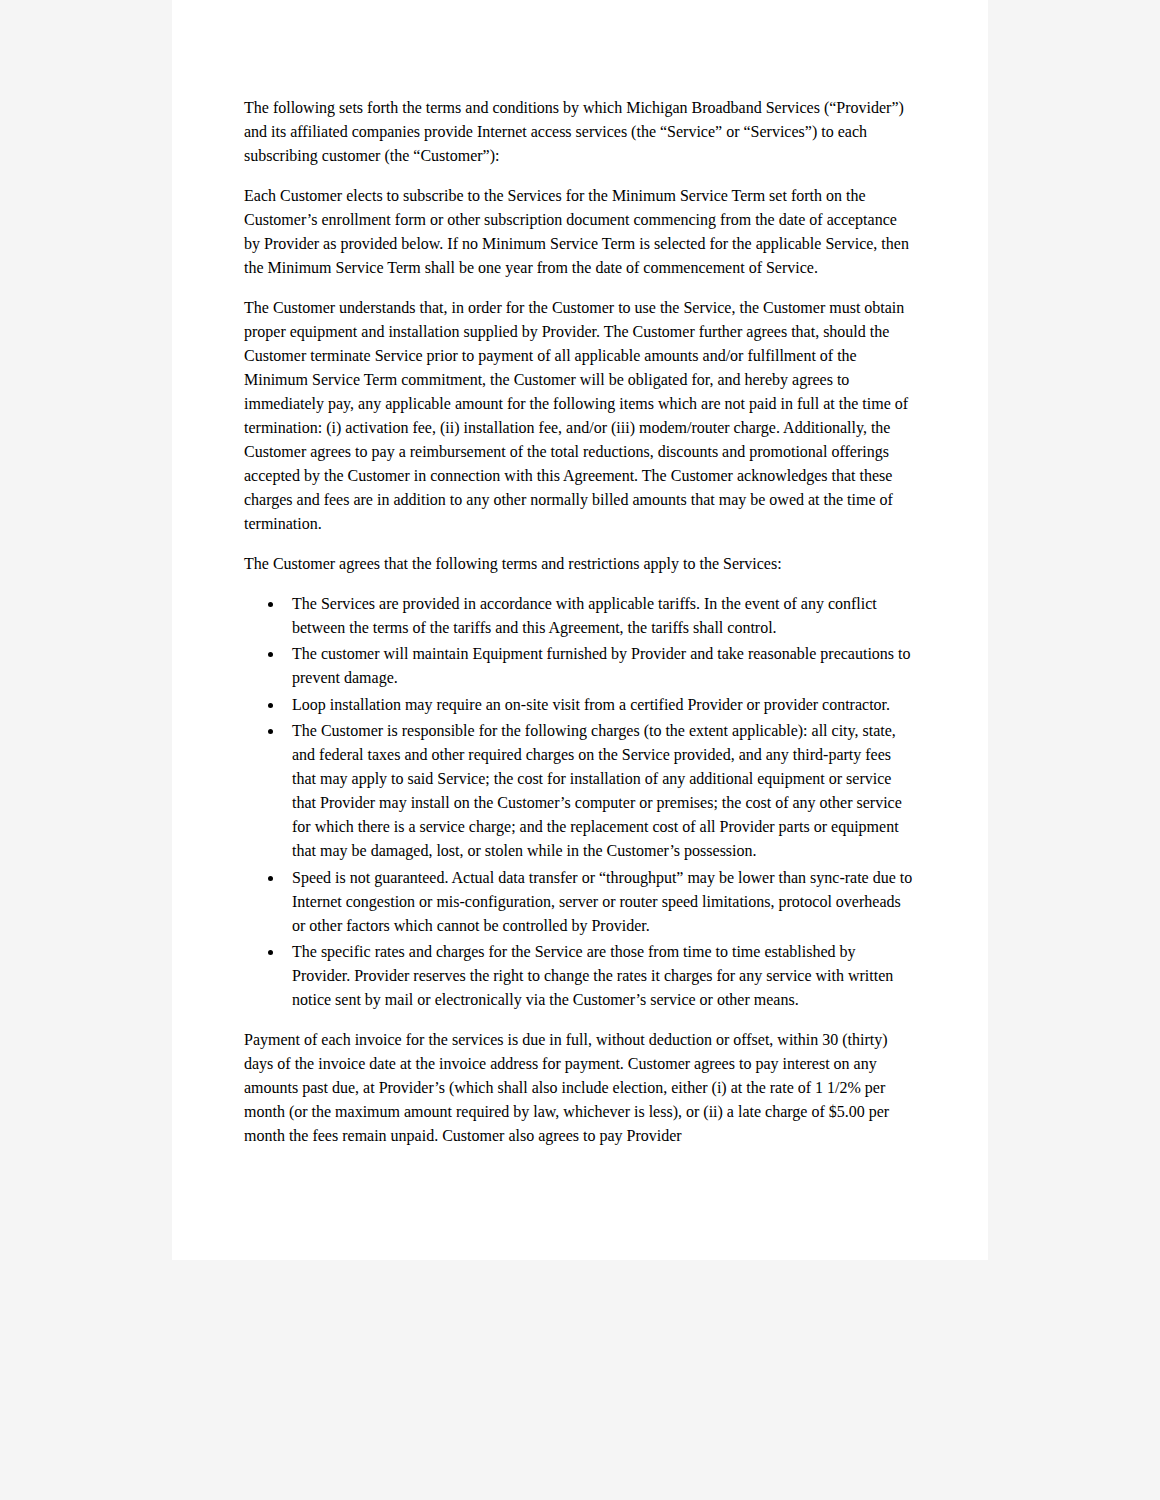The following sets forth the terms and conditions by which Michigan Broadband Services (“Provider”) and its affiliated companies provide Internet access services (the “Service” or “Services”) to each subscribing customer (the “Customer”):
Each Customer elects to subscribe to the Services for the Minimum Service Term set forth on the Customer’s enrollment form or other subscription document commencing from the date of acceptance by Provider as provided below. If no Minimum Service Term is selected for the applicable Service, then the Minimum Service Term shall be one year from the date of commencement of Service.
The Customer understands that, in order for the Customer to use the Service, the Customer must obtain proper equipment and installation supplied by Provider. The Customer further agrees that, should the Customer terminate Service prior to payment of all applicable amounts and/or fulfillment of the Minimum Service Term commitment, the Customer will be obligated for, and hereby agrees to immediately pay, any applicable amount for the following items which are not paid in full at the time of termination: (i) activation fee, (ii) installation fee, and/or (iii) modem/router charge. Additionally, the Customer agrees to pay a reimbursement of the total reductions, discounts and promotional offerings accepted by the Customer in connection with this Agreement. The Customer acknowledges that these charges and fees are in addition to any other normally billed amounts that may be owed at the time of termination.
The Customer agrees that the following terms and restrictions apply to the Services:
The Services are provided in accordance with applicable tariffs. In the event of any conflict between the terms of the tariffs and this Agreement, the tariffs shall control.
The customer will maintain Equipment furnished by Provider and take reasonable precautions to prevent damage.
Loop installation may require an on-site visit from a certified Provider or provider contractor.
The Customer is responsible for the following charges (to the extent applicable): all city, state, and federal taxes and other required charges on the Service provided, and any third-party fees that may apply to said Service; the cost for installation of any additional equipment or service that Provider may install on the Customer’s computer or premises; the cost of any other service for which there is a service charge; and the replacement cost of all Provider parts or equipment that may be damaged, lost, or stolen while in the Customer’s possession.
Speed is not guaranteed. Actual data transfer or “throughput” may be lower than sync-rate due to Internet congestion or mis-configuration, server or router speed limitations, protocol overheads or other factors which cannot be controlled by Provider.
The specific rates and charges for the Service are those from time to time established by Provider. Provider reserves the right to change the rates it charges for any service with written notice sent by mail or electronically via the Customer’s service or other means.
Payment of each invoice for the services is due in full, without deduction or offset, within 30 (thirty) days of the invoice date at the invoice address for payment. Customer agrees to pay interest on any amounts past due, at Provider’s (which shall also include election, either (i) at the rate of 1 1/2% per month (or the maximum amount required by law, whichever is less), or (ii) a late charge of $5.00 per month the fees remain unpaid. Customer also agrees to pay Provider